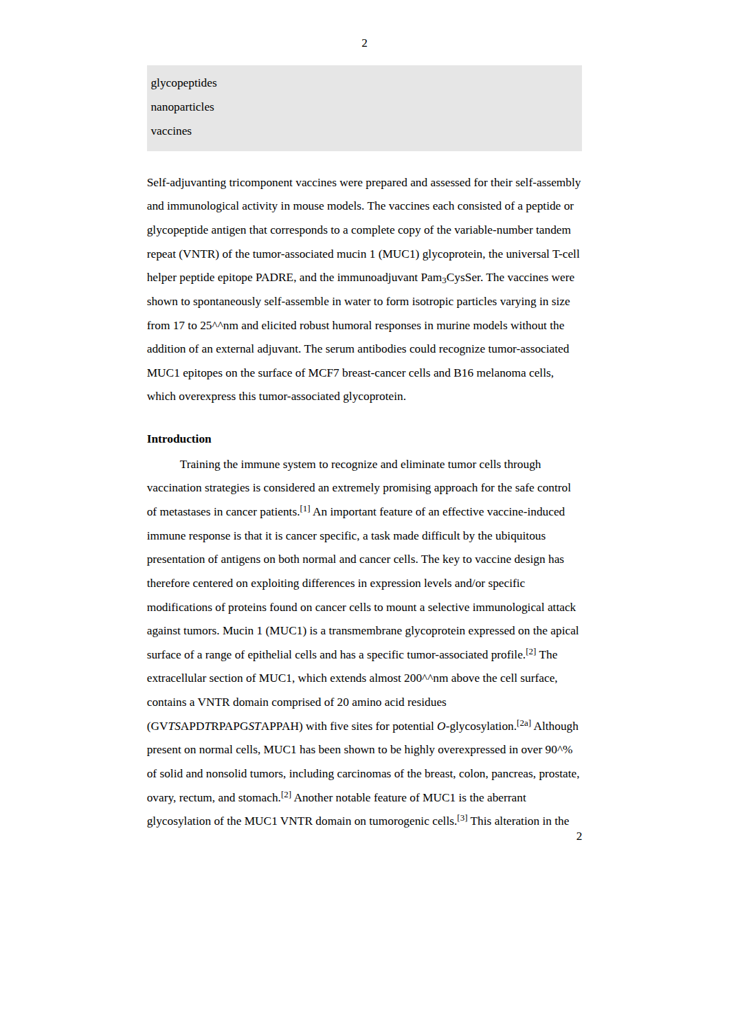2
glycopeptides
nanoparticles
vaccines
Self-adjuvanting tricomponent vaccines were prepared and assessed for their self-assembly and immunological activity in mouse models. The vaccines each consisted of a peptide or glycopeptide antigen that corresponds to a complete copy of the variable-number tandem repeat (VNTR) of the tumor-associated mucin 1 (MUC1) glycoprotein, the universal T-cell helper peptide epitope PADRE, and the immunoadjuvant Pam3CysSer. The vaccines were shown to spontaneously self-assemble in water to form isotropic particles varying in size from 17 to 25^^nm and elicited robust humoral responses in murine models without the addition of an external adjuvant. The serum antibodies could recognize tumor-associated MUC1 epitopes on the surface of MCF7 breast-cancer cells and B16 melanoma cells, which overexpress this tumor-associated glycoprotein.
Introduction
Training the immune system to recognize and eliminate tumor cells through vaccination strategies is considered an extremely promising approach for the safe control of metastases in cancer patients.[1] An important feature of an effective vaccine-induced immune response is that it is cancer specific, a task made difficult by the ubiquitous presentation of antigens on both normal and cancer cells. The key to vaccine design has therefore centered on exploiting differences in expression levels and/or specific modifications of proteins found on cancer cells to mount a selective immunological attack against tumors. Mucin 1 (MUC1) is a transmembrane glycoprotein expressed on the apical surface of a range of epithelial cells and has a specific tumor-associated profile.[2] The extracellular section of MUC1, which extends almost 200^^nm above the cell surface, contains a VNTR domain comprised of 20 amino acid residues (GVTSAPDTRPAPGSTAPPAH) with five sites for potential O-glycosylation.[2a] Although present on normal cells, MUC1 has been shown to be highly overexpressed in over 90^% of solid and nonsolid tumors, including carcinomas of the breast, colon, pancreas, prostate, ovary, rectum, and stomach.[2] Another notable feature of MUC1 is the aberrant glycosylation of the MUC1 VNTR domain on tumorogenic cells.[3] This alteration in the
2